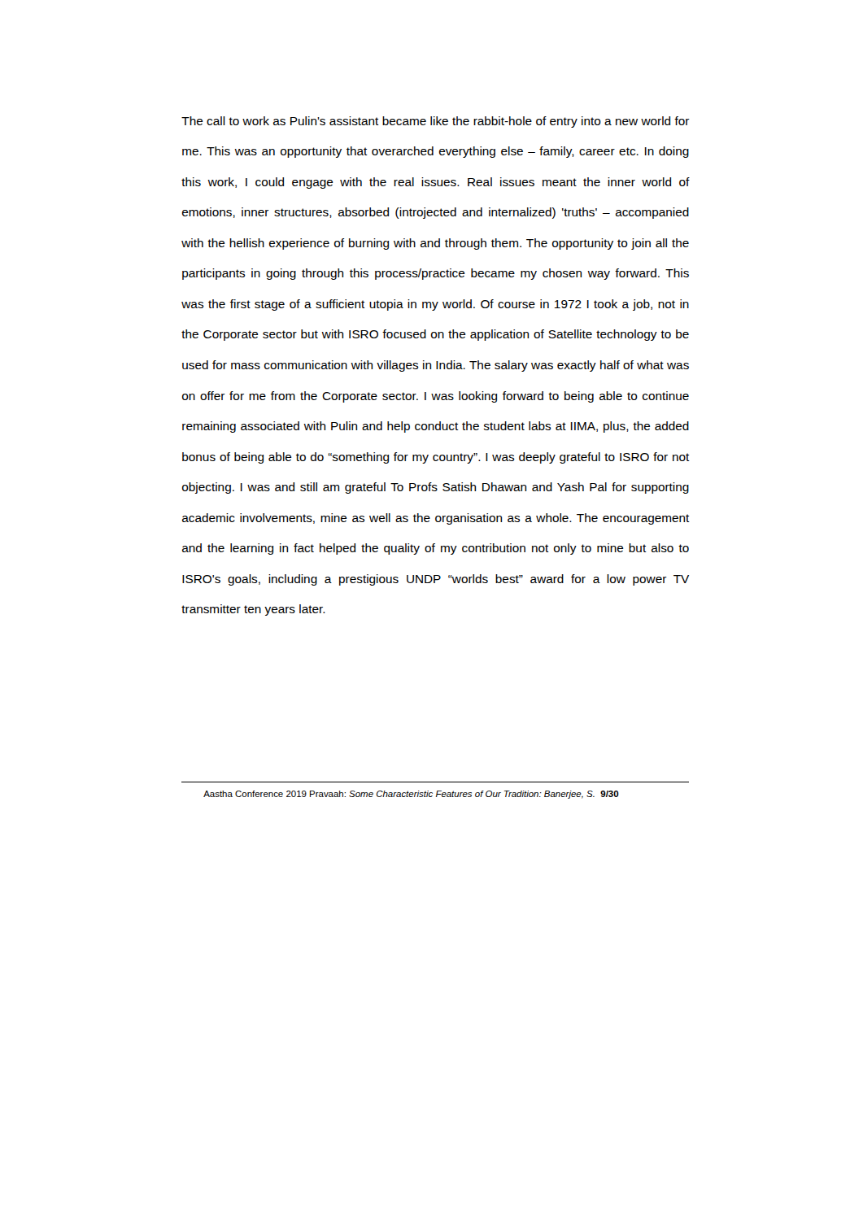The call to work as Pulin's assistant became like the rabbit-hole of entry into a new world for me. This was an opportunity that overarched everything else – family, career etc. In doing this work, I could engage with the real issues. Real issues meant the inner world of emotions, inner structures, absorbed (introjected and internalized) 'truths' – accompanied with the hellish experience of burning with and through them. The opportunity to join all the participants in going through this process/practice became my chosen way forward. This was the first stage of a sufficient utopia in my world. Of course in 1972 I took a job, not in the Corporate sector but with ISRO focused on the application of Satellite technology to be used for mass communication with villages in India. The salary was exactly half of what was on offer for me from the Corporate sector. I was looking forward to being able to continue remaining associated with Pulin and help conduct the student labs at IIMA, plus, the added bonus of being able to do “something for my country”. I was deeply grateful to ISRO for not objecting. I was and still am grateful To Profs Satish Dhawan and Yash Pal for supporting academic involvements, mine as well as the organisation as a whole. The encouragement and the learning in fact helped the quality of my contribution not only to mine but also to ISRO's goals, including a prestigious UNDP “worlds best” award for a low power TV transmitter ten years later.
Aastha Conference 2019 Pravaah: Some Characteristic Features of Our Tradition: Banerjee, S. 9/30